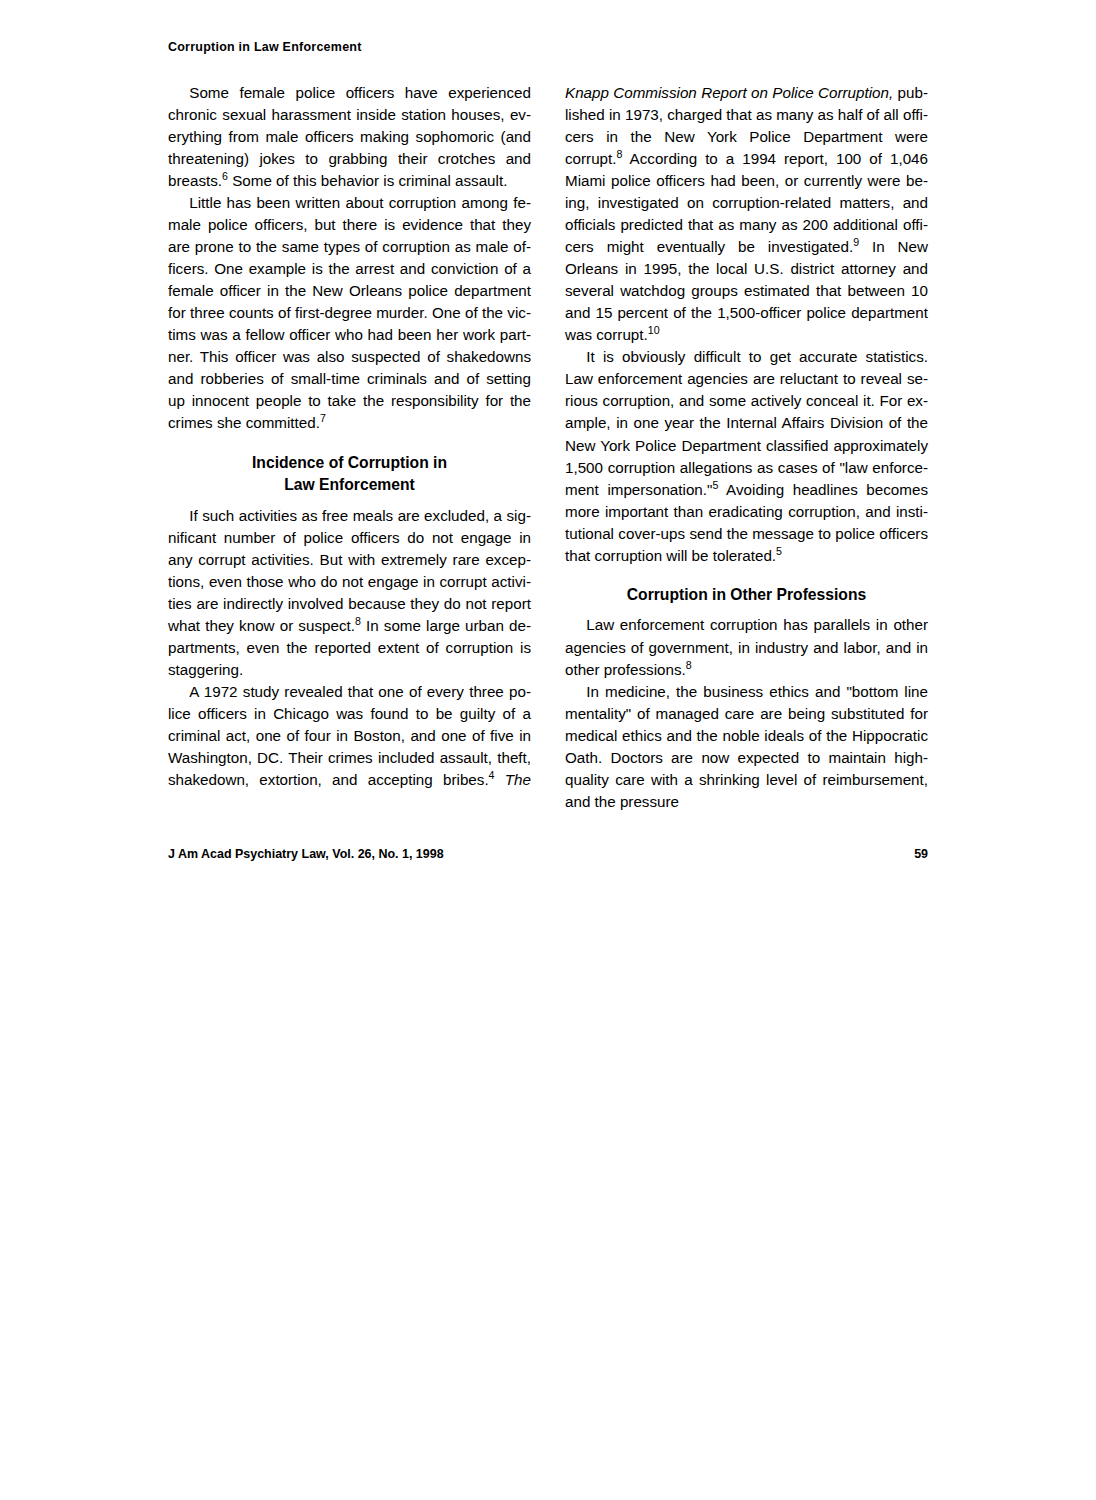Corruption in Law Enforcement
Some female police officers have experienced chronic sexual harassment inside station houses, everything from male officers making sophomoric (and threatening) jokes to grabbing their crotches and breasts.6 Some of this behavior is criminal assault.
Little has been written about corruption among female police officers, but there is evidence that they are prone to the same types of corruption as male officers. One example is the arrest and conviction of a female officer in the New Orleans police department for three counts of first-degree murder. One of the victims was a fellow officer who had been her work partner. This officer was also suspected of shakedowns and robberies of small-time criminals and of setting up innocent people to take the responsibility for the crimes she committed.7
Incidence of Corruption in
Law Enforcement
If such activities as free meals are excluded, a significant number of police officers do not engage in any corrupt activities. But with extremely rare exceptions, even those who do not engage in corrupt activities are indirectly involved because they do not report what they know or suspect.8 In some large urban departments, even the reported extent of corruption is staggering.
A 1972 study revealed that one of every three police officers in Chicago was found to be guilty of a criminal act, one of four in Boston, and one of five in Washington, DC. Their crimes included assault, theft, shakedown, extortion, and accepting bribes.4 The Knapp Commission Report on Police Corruption, published in 1973, charged that as many as half of all officers in the New York Police Department were corrupt.8 According to a 1994 report, 100 of 1,046 Miami police officers had been, or currently were being, investigated on corruption-related matters, and officials predicted that as many as 200 additional officers might eventually be investigated.9 In New Orleans in 1995, the local U.S. district attorney and several watchdog groups estimated that between 10 and 15 percent of the 1,500-officer police department was corrupt.10
It is obviously difficult to get accurate statistics. Law enforcement agencies are reluctant to reveal serious corruption, and some actively conceal it. For example, in one year the Internal Affairs Division of the New York Police Department classified approximately 1,500 corruption allegations as cases of "law enforcement impersonation."5 Avoiding headlines becomes more important than eradicating corruption, and institutional cover-ups send the message to police officers that corruption will be tolerated.5
Corruption in Other Professions
Law enforcement corruption has parallels in other agencies of government, in industry and labor, and in other professions.8
In medicine, the business ethics and "bottom line mentality" of managed care are being substituted for medical ethics and the noble ideals of the Hippocratic Oath. Doctors are now expected to maintain high-quality care with a shrinking level of reimbursement, and the pressure
J Am Acad Psychiatry Law, Vol. 26, No. 1, 1998 59